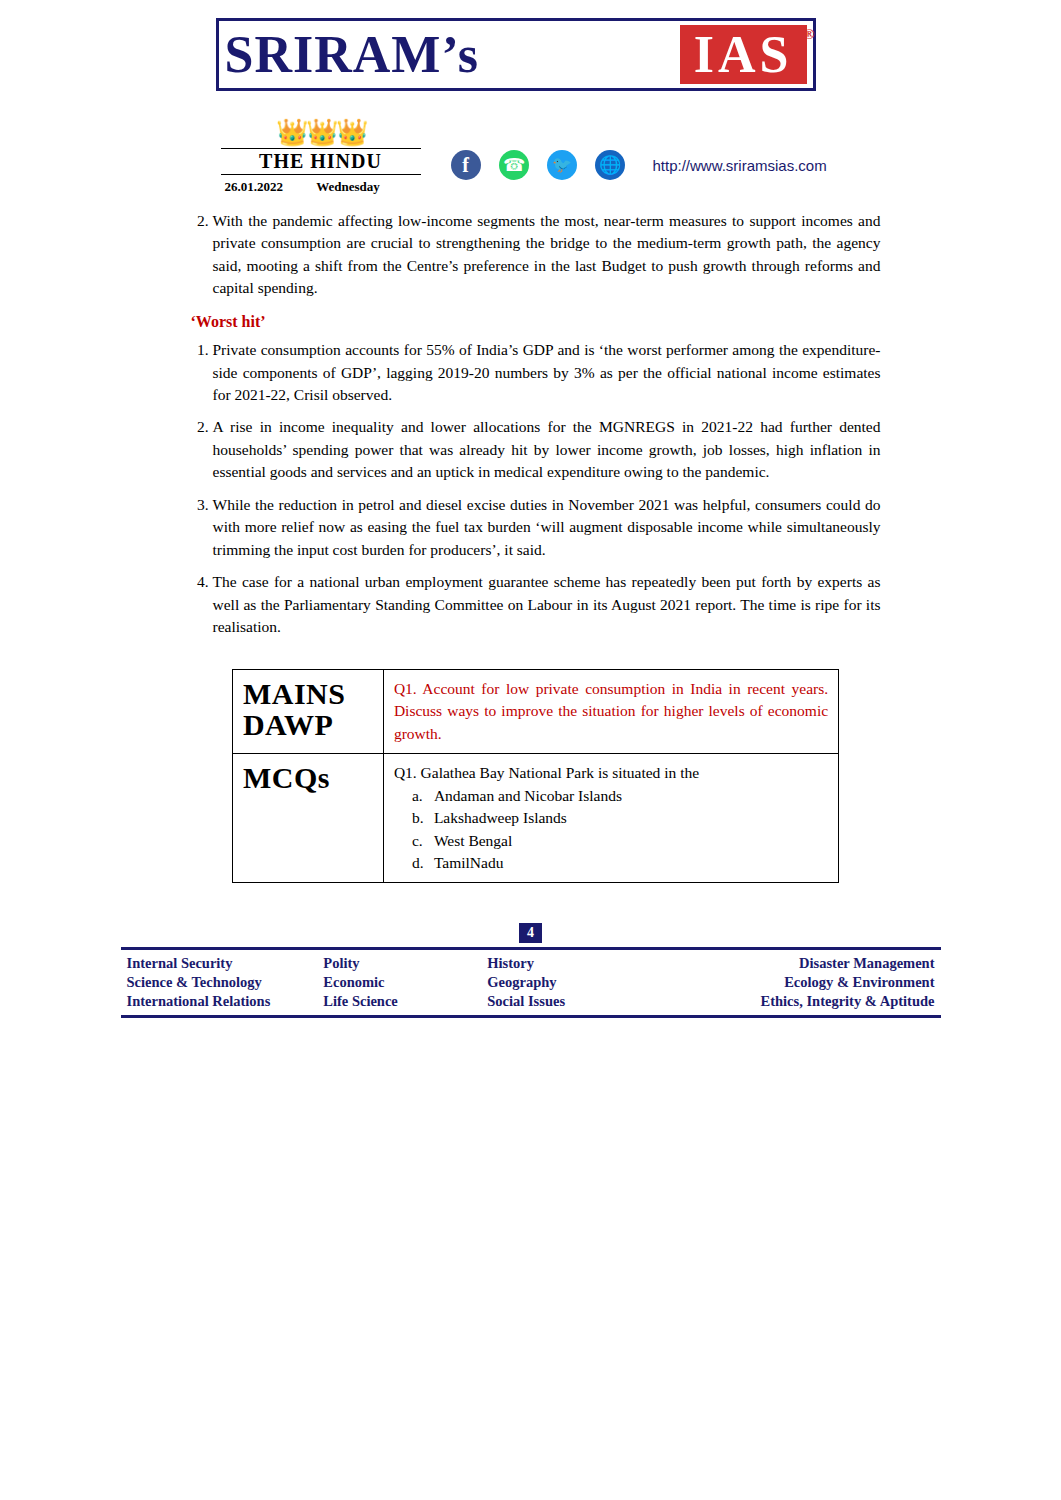SRIRAM’s
IAS®
👑👑👑
THE HINDU
26.01.2022 Wednesday
http://www.sriramsias.com
With the pandemic affecting low-income segments the most, near-term measures to support incomes and private consumption are crucial to strengthening the bridge to the medium-term growth path, the agency said, mooting a shift from the Centre’s preference in the last Budget to push growth through reforms and capital spending.
‘Worst hit’
Private consumption accounts for 55% of India’s GDP and is ‘the worst performer among the expenditure-side components of GDP’, lagging 2019-20 numbers by 3% as per the official national income estimates for 2021-22, Crisil observed.
A rise in income inequality and lower allocations for the MGNREGS in 2021-22 had further dented households’ spending power that was already hit by lower income growth, job losses, high inflation in essential goods and services and an uptick in medical expenditure owing to the pandemic.
While the reduction in petrol and diesel excise duties in November 2021 was helpful, consumers could do with more relief now as easing the fuel tax burden ‘will augment disposable income while simultaneously trimming the input cost burden for producers’, it said.
The case for a national urban employment guarantee scheme has repeatedly been put forth by experts as well as the Parliamentary Standing Committee on Labour in its August 2021 report. The time is ripe for its realisation.
| MAINS DAWP | Q1. Account for low private consumption in India in recent years. Discuss ways to improve the situation for higher levels of economic growth. |
| MCQs | Q1. Galathea Bay National Park is situated in the a. Andaman and Nicobar Islands b. Lakshadweep Islands c. West Bengal d. TamilNadu |
4
| Internal Security | Polity | History | Disaster Management |
| Science & Technology | Economic | Geography | Ecology & Environment |
| International Relations | Life Science | Social Issues | Ethics, Integrity & Aptitude |